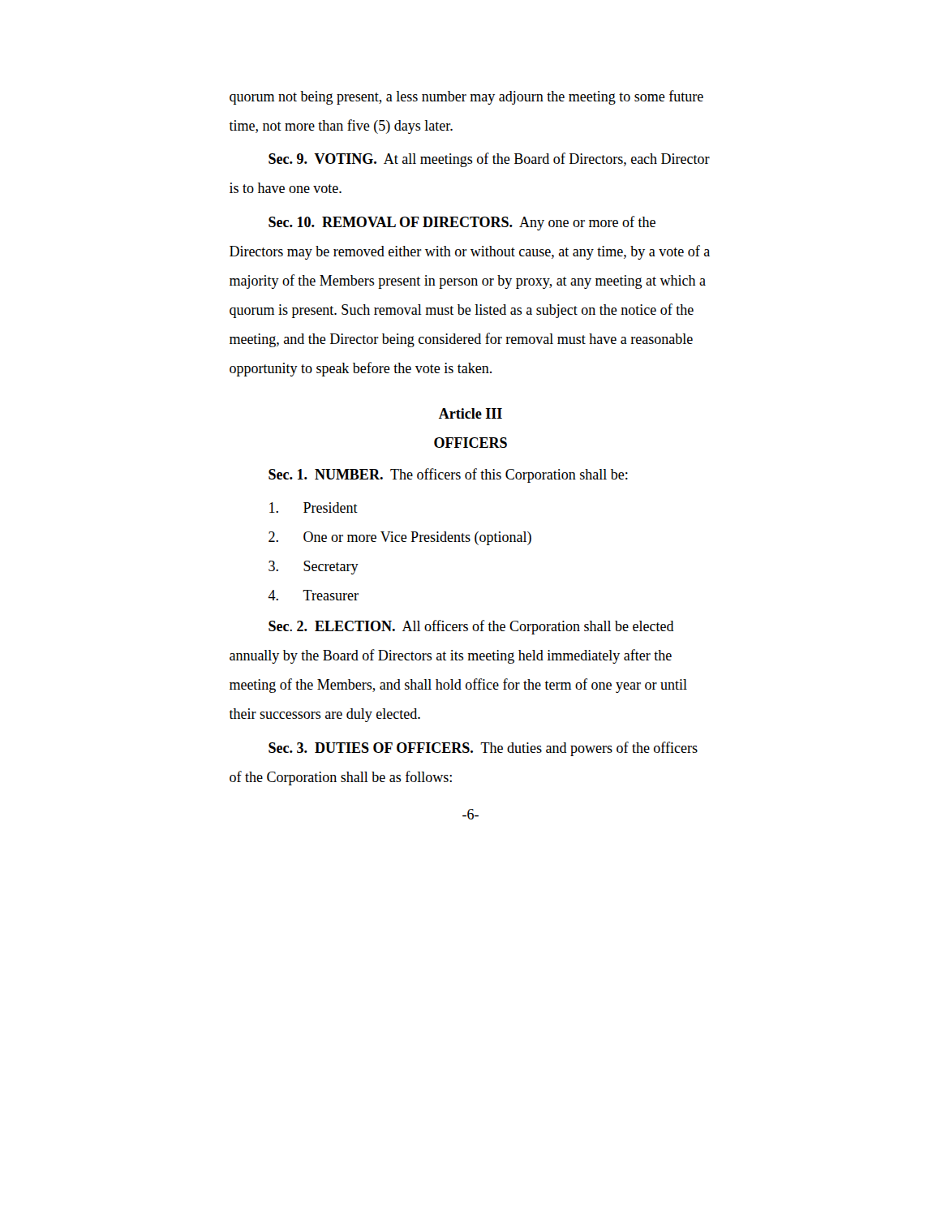quorum not being present, a less number may adjourn the meeting to some future time, not more than five (5) days later.
Sec. 9. VOTING. At all meetings of the Board of Directors, each Director is to have one vote.
Sec. 10. REMOVAL OF DIRECTORS. Any one or more of the Directors may be removed either with or without cause, at any time, by a vote of a majority of the Members present in person or by proxy, at any meeting at which a quorum is present. Such removal must be listed as a subject on the notice of the meeting, and the Director being considered for removal must have a reasonable opportunity to speak before the vote is taken.
Article III
OFFICERS
Sec. 1. NUMBER. The officers of this Corporation shall be:
1. President
2. One or more Vice Presidents (optional)
3. Secretary
4. Treasurer
Sec. 2. ELECTION. All officers of the Corporation shall be elected annually by the Board of Directors at its meeting held immediately after the meeting of the Members, and shall hold office for the term of one year or until their successors are duly elected.
Sec. 3. DUTIES OF OFFICERS. The duties and powers of the officers of the Corporation shall be as follows:
-6-